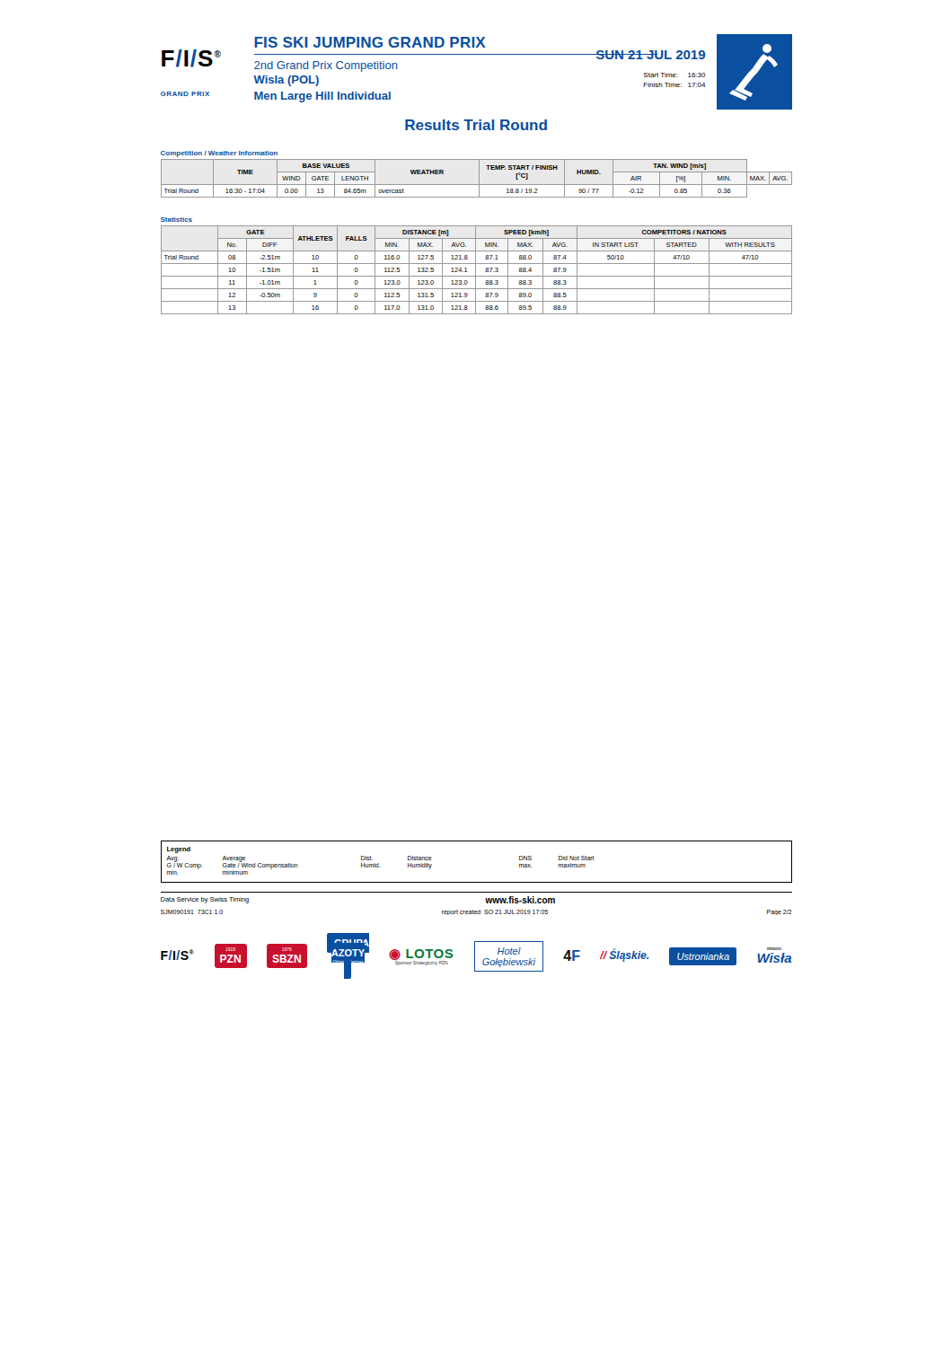F/I/S®
GRAND PRIX
FIS SKI JUMPING GRAND PRIX
2nd Grand Prix Competition
Wisla (POL)
Men Large Hill Individual
SUN 21 JUL 2019
| Start Time: | 16:30 |
| Finish Time: | 17:04 |
Results Trial Round
Competition / Weather Information
| | TIME | BASE VALUES | WEATHER | TEMP. START / FINISH [°C] | HUMID. | TAN. WIND [m/s] |
| --- | --- | --- | --- | --- | --- | --- |
| WIND | GATE | LENGTH | AIR | [%] | MIN. | MAX. | AVG. |
| Trial Round | 16:30 - 17:04 | 0.00 | 13 | 84.65m | overcast | 18.8 / 19.2 | 90 / 77 | -0.12 | 0.85 | 0.36 |
Statistics
| | GATE | ATHLETES | FALLS | DISTANCE [m] | SPEED [km/h] | COMPETITORS / NATIONS |
| --- | --- | --- | --- | --- | --- | --- |
| No. | DIFF | MIN. | MAX. | AVG. | MIN. | MAX. | AVG. | IN START LIST | STARTED | WITH RESULTS |
| Trial Round | 08 | -2.51m | 10 | 0 | 116.0 | 127.5 | 121.8 | 87.1 | 88.0 | 87.4 | 50/10 | 47/10 | 47/10 |
| | 10 | -1.51m | 11 | 0 | 112.5 | 132.5 | 124.1 | 87.3 | 88.4 | 87.9 | | | |
| | 11 | -1.01m | 1 | 0 | 123.0 | 123.0 | 123.0 | 88.3 | 88.3 | 88.3 | | | |
| | 12 | -0.50m | 9 | 0 | 112.5 | 131.5 | 121.9 | 87.9 | 89.0 | 88.5 | | | |
| | 13 | | 16 | 0 | 117.0 | 131.0 | 121.8 | 88.6 | 89.5 | 88.9 | | | |
Legend
| Avg. | Average | Dist. | Distance | DNS | Did Not Start |
| G / W Comp. | Gate / Wind Compensation | Humid. | Humidity | max. | maximum |
| min. | minimum | | | | |
Data Service by Swiss Timing
www.fis-ski.com
SJM090191_73C1 1.0
Page 2/2
report created SO 21 JUL 2019 17:05
F/I/S®
1919 PZN
1976 SBZN
GRUPA
AZOTYGłówny Partner
◉ LOTOS
Sponsor Strategiczny PZN
Hotel
Gołębiewski
4F
// Śląskie.
Ustronianka
miasto Wisła